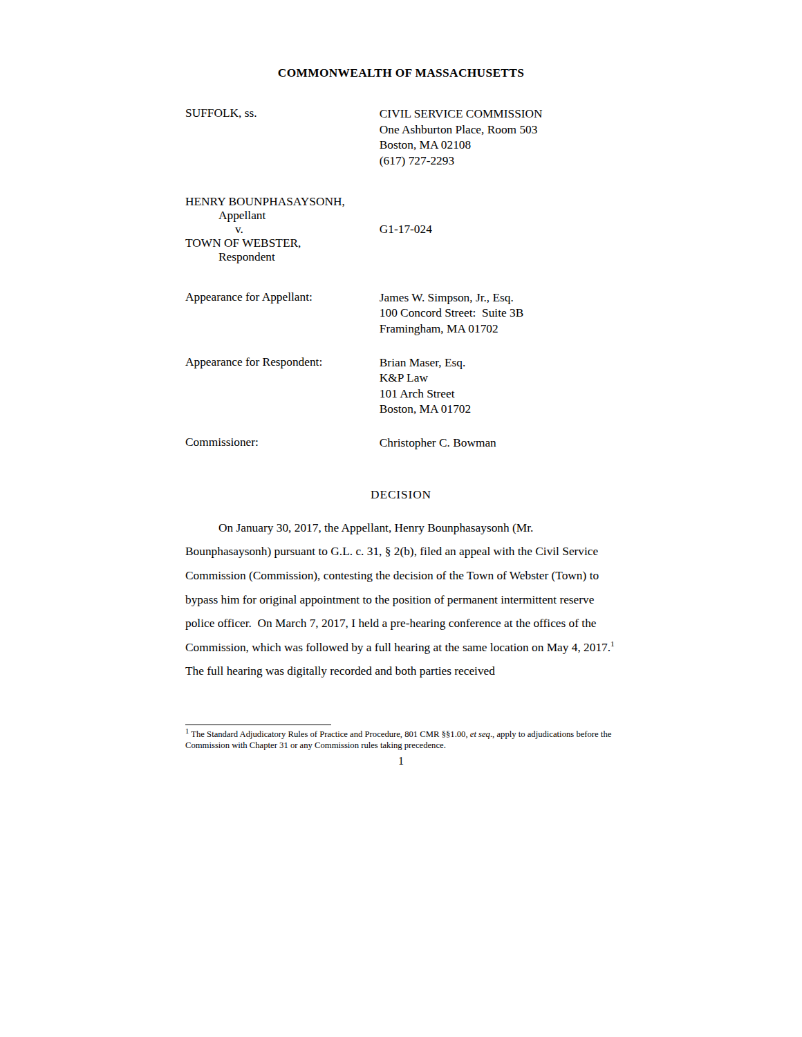COMMONWEALTH OF MASSACHUSETTS
| SUFFOLK, ss. | CIVIL SERVICE COMMISSION One Ashburton Place, Room 503 Boston, MA 02108 (617) 727-2293 |
| HENRY BOUNPHASAYSONH, Appellant | |
| v. | G1-17-024 |
| TOWN OF WEBSTER, Respondent | |
| Appearance for Appellant: | James W. Simpson, Jr., Esq. 100 Concord Street: Suite 3B Framingham, MA 01702 |
| Appearance for Respondent: | Brian Maser, Esq. K&P Law 101 Arch Street Boston, MA 01702 |
| Commissioner: | Christopher C. Bowman |
DECISION
On January 30, 2017, the Appellant, Henry Bounphasaysonh (Mr. Bounphasaysonh) pursuant to G.L. c. 31, § 2(b), filed an appeal with the Civil Service Commission (Commission), contesting the decision of the Town of Webster (Town) to bypass him for original appointment to the position of permanent intermittent reserve police officer. On March 7, 2017, I held a pre-hearing conference at the offices of the Commission, which was followed by a full hearing at the same location on May 4, 2017.1 The full hearing was digitally recorded and both parties received
1 The Standard Adjudicatory Rules of Practice and Procedure, 801 CMR §§1.00, et seq., apply to adjudications before the Commission with Chapter 31 or any Commission rules taking precedence.
1